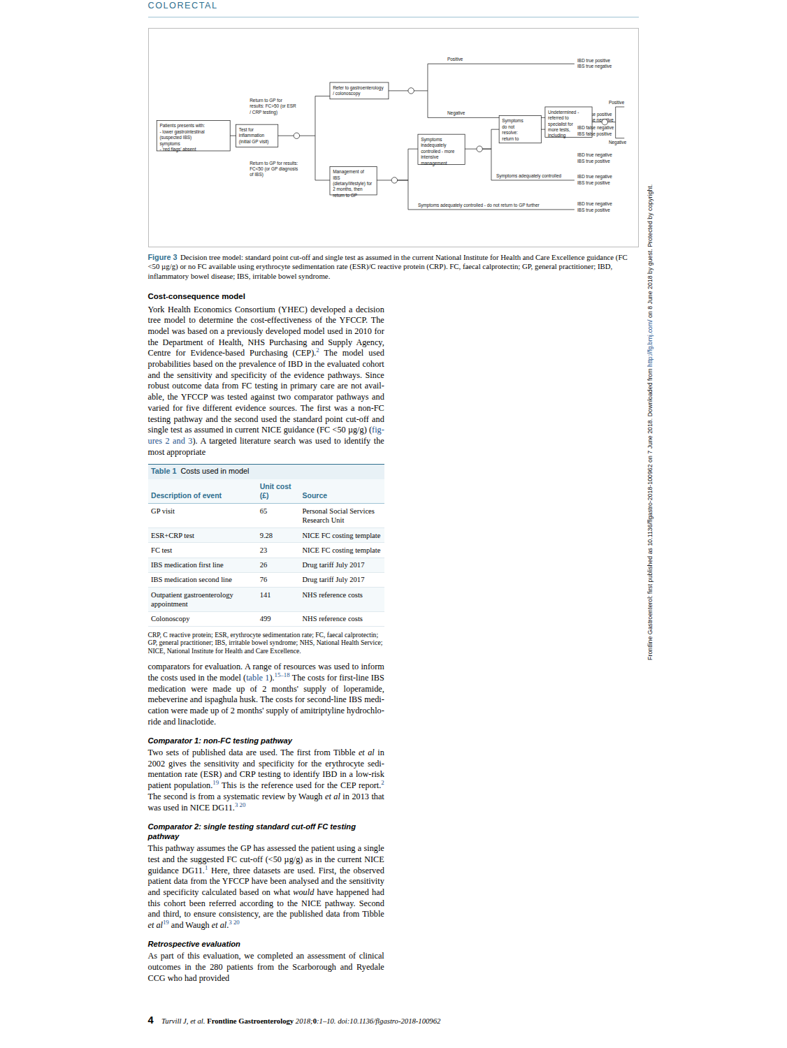Frontline Gastroenterol: first published as 10.1136/flgastro-2018-100962 on 7 June 2018. Downloaded from http://fg.bmj.com/ on 8 June 2018 by guest. Protected by copyright.
Colorectal
Patients presents with: - lower gastrointestinal (suspected IBS) symptoms - 'red flags' absent Test for inflammation (initial GP visit) Return to GP for results: FC>50 (or ESR / CRP testing) Refer to gastroenterology / colonoscopy Positive IBD true positive IBS true negative Negative IBD false positive IBS false negative Return to GP for results: FC<50 (or GP diagnosis of IBS) Management of IBS (dietary/lifestyle) for 2 months, then return to GP Symptoms inadequately controlled - more intensive management Symptoms do not resolve: return to Undetermined - referred to specialist for more tests, including Positive Negative Symptoms adequately controlled Symptoms adequately controlled - do not return to GP further IBD false negative IBS false positive IBD true negative IBS true positive IBD true negative IBS true positive IBD true negative IBS true positive
Figure 3 Decision tree model: standard point cut-off and single test as assumed in the current National Institute for Health and Care Excellence guidance (FC <50 µg/g) or no FC available using erythrocyte sedimentation rate (ESR)/C reactive protein (CRP). FC, faecal calprotectin; GP, general practitioner; IBD, inflammatory bowel disease; IBS, irritable bowel syndrome.
Cost-consequence model
York Health Economics Consortium (YHEC) developed a decision tree model to determine the cost-effectiveness of the YFCCP. The model was based on a previously developed model used in 2010 for the Department of Health, NHS Purchasing and Supply Agency, Centre for Evidence-based Purchasing (CEP).2 The model used probabilities based on the prevalence of IBD in the evaluated cohort and the sensitivity and specificity of the evidence pathways. Since robust outcome data from FC testing in primary care are not available, the YFCCP was tested against two comparator pathways and varied for five different evidence sources. The first was a non-FC testing pathway and the second used the standard point cut-off and single test as assumed in current NICE guidance (FC <50 µg/g) (figures 2 and 3). A targeted literature search was used to identify the most appropriate
Table 1 Costs used in model
| Description of event | Unit cost (£) | Source |
| --- | --- | --- |
| GP visit | 65 | Personal Social Services Research Unit |
| ESR+CRP test | 9.28 | NICE FC costing template |
| FC test | 23 | NICE FC costing template |
| IBS medication first line | 26 | Drug tariff July 2017 |
| IBS medication second line | 76 | Drug tariff July 2017 |
| Outpatient gastroenterology appointment | 141 | NHS reference costs |
| Colonoscopy | 499 | NHS reference costs |
CRP, C reactive protein; ESR, erythrocyte sedimentation rate; FC, faecal calprotectin; GP, general practitioner; IBS, irritable bowel syndrome; NHS, National Health Service; NICE, National Institute for Health and Care Excellence.
comparators for evaluation. A range of resources was used to inform the costs used in the model (table 1).15–18 The costs for first-line IBS medication were made up of 2 months' supply of loperamide, mebeverine and ispaghula husk. The costs for second-line IBS medication were made up of 2 months' supply of amitriptyline hydrochloride and linaclotide.
Comparator 1: non-FC testing pathway
Two sets of published data are used. The first from Tibble et al in 2002 gives the sensitivity and specificity for the erythrocyte sedimentation rate (ESR) and CRP testing to identify IBD in a low-risk patient population.19 This is the reference used for the CEP report.2 The second is from a systematic review by Waugh et al in 2013 that was used in NICE DG11.3 20
Comparator 2: single testing standard cut-off FC testing pathway
This pathway assumes the GP has assessed the patient using a single test and the suggested FC cut-off (<50 µg/g) as in the current NICE guidance DG11.1 Here, three datasets are used. First, the observed patient data from the YFCCP have been analysed and the sensitivity and specificity calculated based on what would have happened had this cohort been referred according to the NICE pathway. Second and third, to ensure consistency, are the published data from Tibble et al19 and Waugh et al.3 20
Retrospective evaluation
As part of this evaluation, we completed an assessment of clinical outcomes in the 280 patients from the Scarborough and Ryedale CCG who had provided
4 Turvill J, et al. Frontline Gastroenterology 2018;0:1–10. doi:10.1136/flgastro-2018-100962